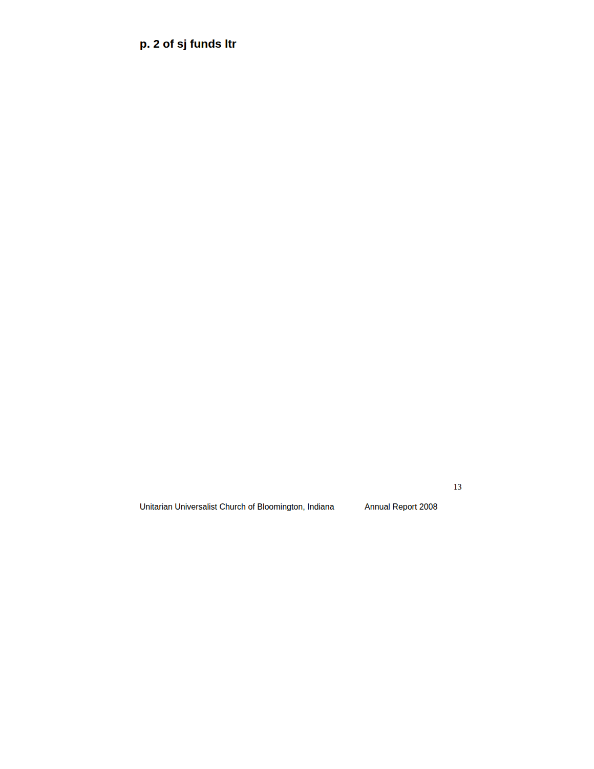p. 2 of sj funds ltr
13
Unitarian Universalist Church of Bloomington, Indiana Annual Report 2008